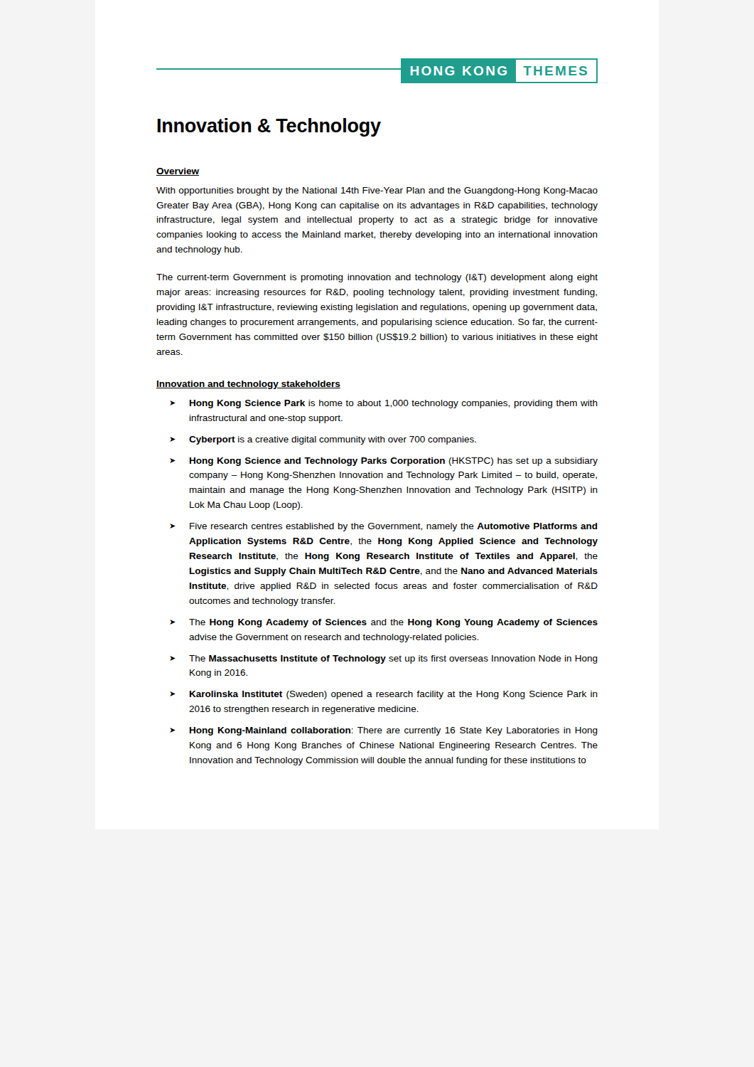HONG KONG THEMES
Innovation & Technology
Overview
With opportunities brought by the National 14th Five-Year Plan and the Guangdong-Hong Kong-Macao Greater Bay Area (GBA), Hong Kong can capitalise on its advantages in R&D capabilities, technology infrastructure, legal system and intellectual property to act as a strategic bridge for innovative companies looking to access the Mainland market, thereby developing into an international innovation and technology hub.
The current-term Government is promoting innovation and technology (I&T) development along eight major areas: increasing resources for R&D, pooling technology talent, providing investment funding, providing I&T infrastructure, reviewing existing legislation and regulations, opening up government data, leading changes to procurement arrangements, and popularising science education. So far, the current-term Government has committed over $150 billion (US$19.2 billion) to various initiatives in these eight areas.
Innovation and technology stakeholders
Hong Kong Science Park is home to about 1,000 technology companies, providing them with infrastructural and one-stop support.
Cyberport is a creative digital community with over 700 companies.
Hong Kong Science and Technology Parks Corporation (HKSTPC) has set up a subsidiary company – Hong Kong-Shenzhen Innovation and Technology Park Limited – to build, operate, maintain and manage the Hong Kong-Shenzhen Innovation and Technology Park (HSITP) in Lok Ma Chau Loop (Loop).
Five research centres established by the Government, namely the Automotive Platforms and Application Systems R&D Centre, the Hong Kong Applied Science and Technology Research Institute, the Hong Kong Research Institute of Textiles and Apparel, the Logistics and Supply Chain MultiTech R&D Centre, and the Nano and Advanced Materials Institute, drive applied R&D in selected focus areas and foster commercialisation of R&D outcomes and technology transfer.
The Hong Kong Academy of Sciences and the Hong Kong Young Academy of Sciences advise the Government on research and technology-related policies.
The Massachusetts Institute of Technology set up its first overseas Innovation Node in Hong Kong in 2016.
Karolinska Institutet (Sweden) opened a research facility at the Hong Kong Science Park in 2016 to strengthen research in regenerative medicine.
Hong Kong-Mainland collaboration: There are currently 16 State Key Laboratories in Hong Kong and 6 Hong Kong Branches of Chinese National Engineering Research Centres. The Innovation and Technology Commission will double the annual funding for these institutions to